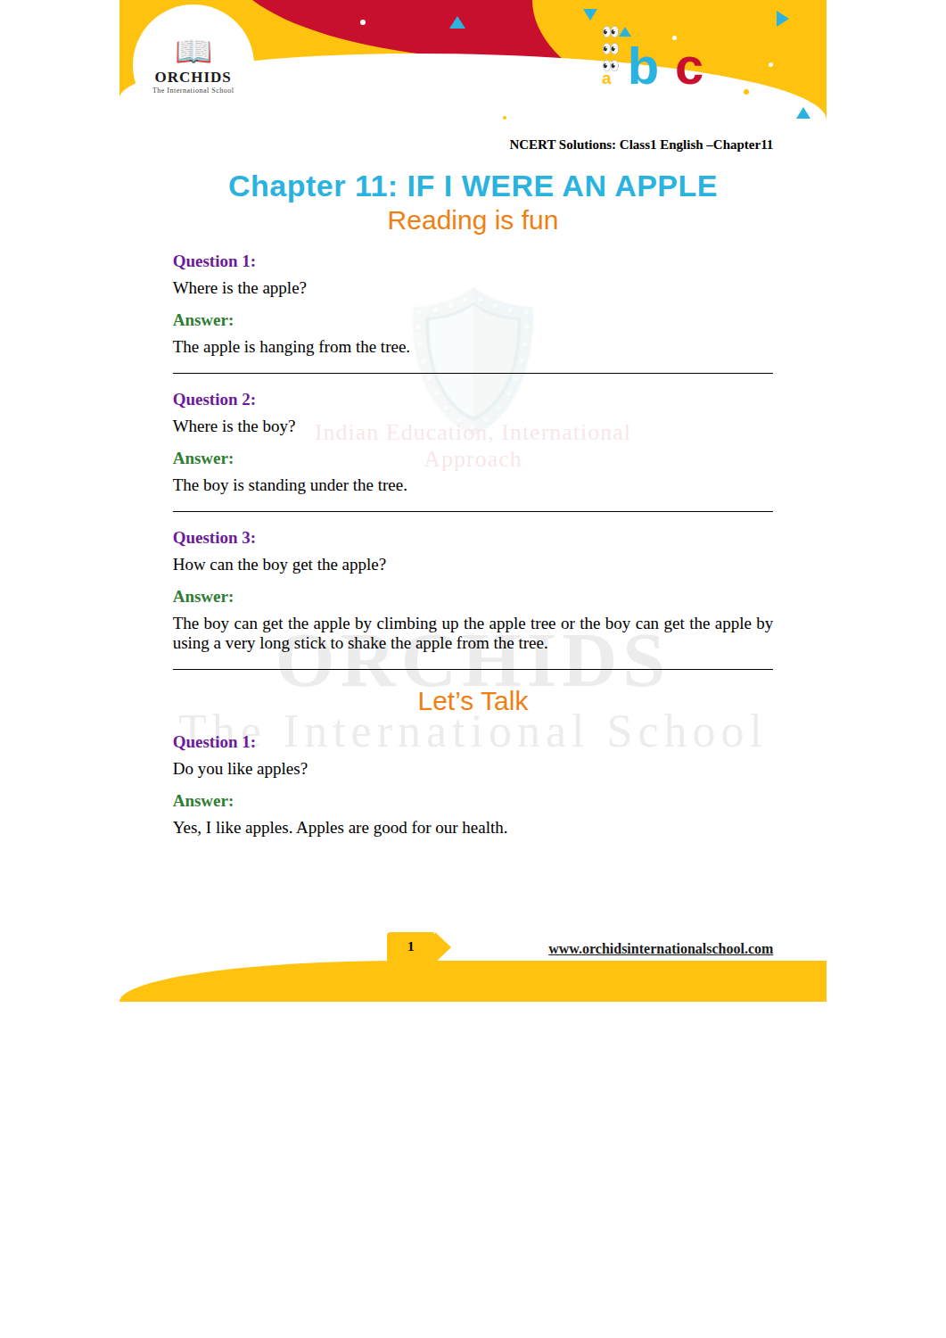👀 👀 👀 abc
📖
ORCHIDS
The International School
🛡️
Indian Education, International Approach
ORCHIDS
The International School
NCERT Solutions: Class1 English –Chapter11
Chapter 11: IF I WERE AN APPLE
Reading is fun
Question 1:
Where is the apple?
Answer:
The apple is hanging from the tree.
Question 2:
Where is the boy?
Answer:
The boy is standing under the tree.
Question 3:
How can the boy get the apple?
Answer:
The boy can get the apple by climbing up the apple tree or the boy can get the apple by using a very long stick to shake the apple from the tree.
Let’s Talk
Question 1:
Do you like apples?
Answer:
Yes, I like apples. Apples are good for our health.
1
www.orchidsinternationalschool.com